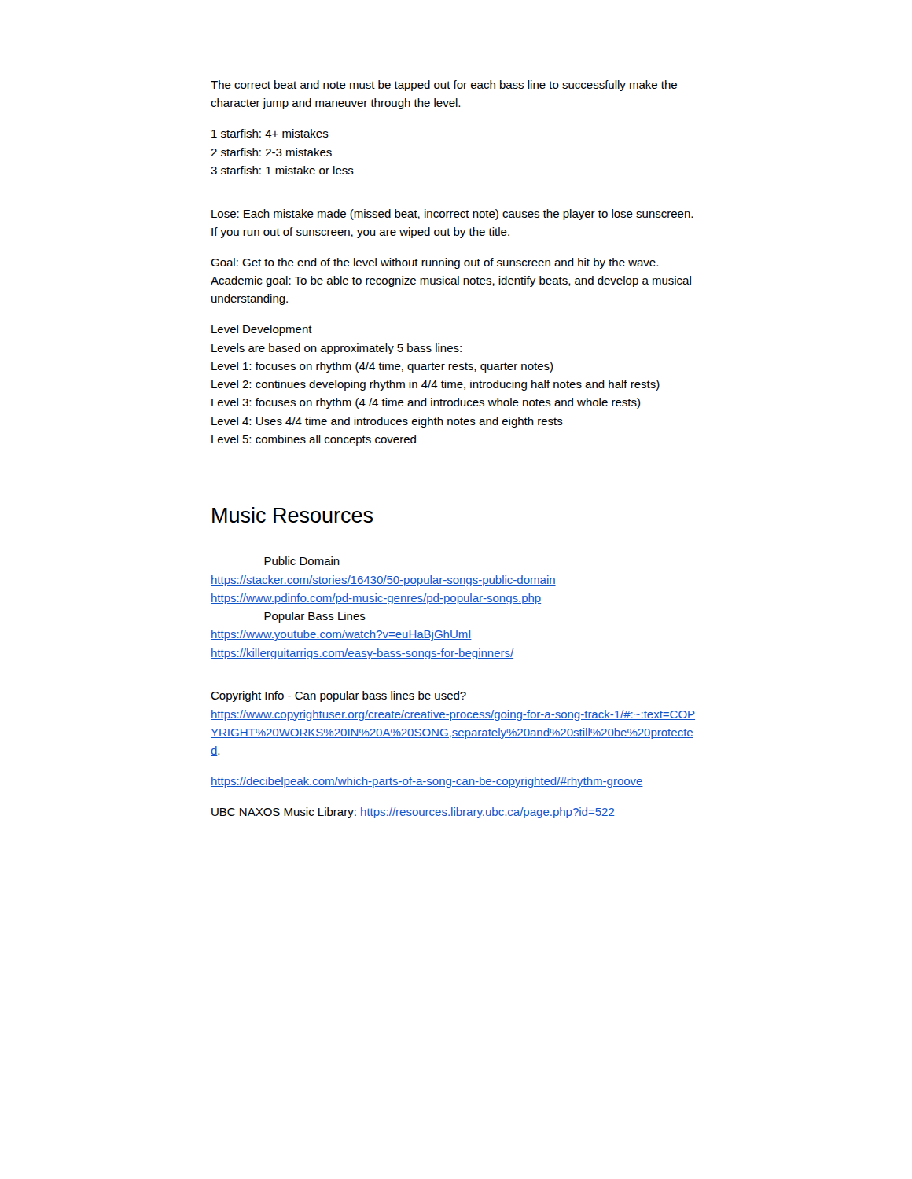The correct beat and note must be tapped out for each bass line to successfully make the character jump and maneuver through the level.
1 starfish: 4+ mistakes
2 starfish: 2-3 mistakes
3 starfish: 1 mistake or less
Lose: Each mistake made (missed beat, incorrect note) causes the player to lose sunscreen. If you run out of sunscreen, you are wiped out by the title.
Goal: Get to the end of the level without running out of sunscreen and hit by the wave.
Academic goal: To be able to recognize musical notes, identify beats, and develop a musical understanding.
Level Development
Levels are based on approximately 5 bass lines:
Level 1: focuses on rhythm (4/4 time, quarter rests, quarter notes)
Level 2: continues developing rhythm in 4/4 time, introducing half notes and half rests)
Level 3: focuses on rhythm (4 /4 time and introduces whole notes and whole rests)
Level 4: Uses 4/4 time and introduces eighth notes and eighth rests
Level 5: combines all concepts covered
Music Resources
Public Domain
https://stacker.com/stories/16430/50-popular-songs-public-domain
https://www.pdinfo.com/pd-music-genres/pd-popular-songs.php
Popular Bass Lines
https://www.youtube.com/watch?v=euHaBjGhUmI
https://killerguitarrigs.com/easy-bass-songs-for-beginners/
Copyright Info - Can popular bass lines be used?
https://www.copyrightuser.org/create/creative-process/going-for-a-song-track-1/#:~:text=COPYRIGHT%20WORKS%20IN%20A%20SONG,separately%20and%20still%20be%20protected.
https://decibelpeak.com/which-parts-of-a-song-can-be-copyrighted/#rhythm-groove
UBC NAXOS Music Library: https://resources.library.ubc.ca/page.php?id=522